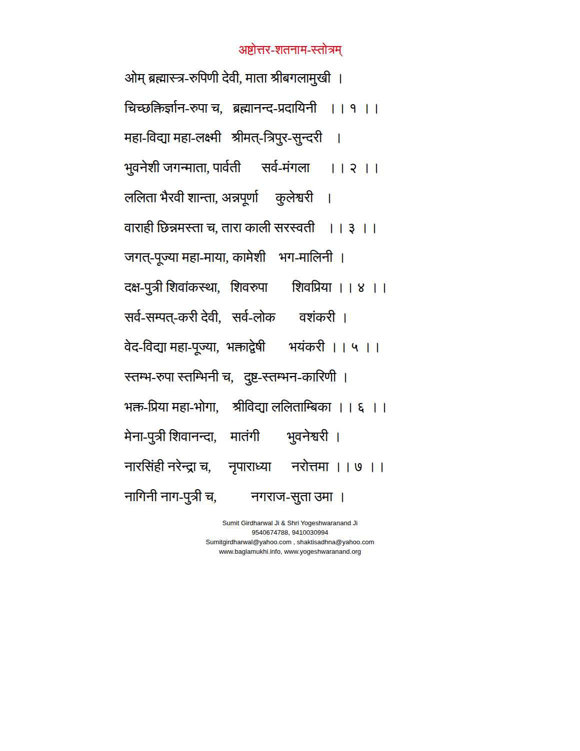अष्टोत्तर-शतनाम-स्तोत्रम्
ओम् ब्रह्मास्त्र-रुपिणी देवी, माता श्रीबगलामुखी ।
चिच्छक्तिर्ज्ञान-रुपा च, ब्रह्मानन्द-प्रदायिनी ।। १ ।।
महा-विद्या महा-लक्ष्मी श्रीमत्-त्रिपुर-सुन्दरी ।
भुवनेशी जगन्माता, पार्वती सर्व-मंगला ।। २ ।।
ललिता भैरवी शान्ता, अन्नपूर्णा कुलेश्वरी ।
वाराही छिन्नमस्ता च, तारा काली सरस्वती ।। ३ ।।
जगत्-पूज्या महा-माया, कामेशी भग-मालिनी ।
दक्ष-पुत्री शिवांकस्था, शिवरुपा शिवप्रिया ।। ४ ।।
सर्व-सम्पत्-करी देवी, सर्व-लोक वशंकरी ।
वेद-विद्या महा-पूज्या, भक्ताद्वेषी भयंकरी ।। ५ ।।
स्तम्भ-रुपा स्तम्भिनी च, दुष्ट-स्तम्भन-कारिणी ।
भक्त-प्रिया महा-भोगा, श्रीविद्या ललिताम्बिका ।। ६ ।।
मेना-पुत्री शिवानन्दा, मातंगी भुवनेश्वरी ।
नारसिंही नरेन्द्रा च, नृपाराध्या नरोत्तमा ।। ७ ।।
नागिनी नाग-पुत्री च, नगराज-सुता उमा ।
Sumit Girdharwal Ji & Shri Yogeshwaranand Ji
9540674788, 9410030994
Sumitgirdharwal@yahoo.com , shaktisadhna@yahoo.com
www.baglamukhi.info, www.yogeshwaranand.org